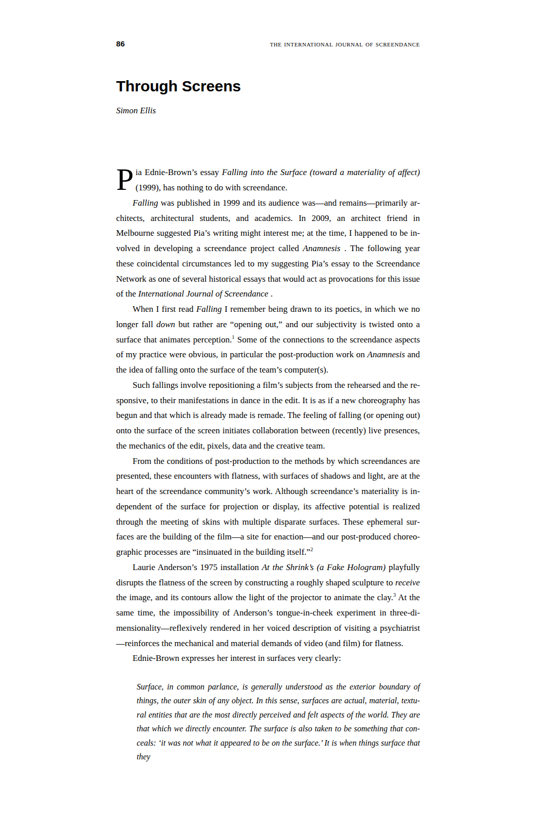86 The International Journal of Screendance
Through Screens
Simon Ellis
Pia Ednie-Brown’s essay Falling into the Surface (toward a materiality of affect) (1999), has nothing to do with screendance.
Falling was published in 1999 and its audience was—and remains—primarily architects, architectural students, and academics. In 2009, an architect friend in Melbourne suggested Pia’s writing might interest me; at the time, I happened to be involved in developing a screendance project called Anamnesis . The following year these coincidental circumstances led to my suggesting Pia’s essay to the Screendance Network as one of several historical essays that would act as provocations for this issue of the International Journal of Screendance .
When I first read Falling I remember being drawn to its poetics, in which we no longer fall down but rather are “opening out,” and our subjectivity is twisted onto a surface that animates perception.1 Some of the connections to the screendance aspects of my practice were obvious, in particular the post-production work on Anamnesis and the idea of falling onto the surface of the team’s computer(s).
Such fallings involve repositioning a film’s subjects from the rehearsed and the responsive, to their manifestations in dance in the edit. It is as if a new choreography has begun and that which is already made is remade. The feeling of falling (or opening out) onto the surface of the screen initiates collaboration between (recently) live presences, the mechanics of the edit, pixels, data and the creative team.
From the conditions of post-production to the methods by which screendances are presented, these encounters with flatness, with surfaces of shadows and light, are at the heart of the screendance community’s work. Although screendance’s materiality is independent of the surface for projection or display, its affective potential is realized through the meeting of skins with multiple disparate surfaces. These ephemeral surfaces are the building of the film—a site for enaction—and our post-produced choreographic processes are “insinuated in the building itself.”2
Laurie Anderson’s 1975 installation At the Shrink’s (a Fake Hologram) playfully disrupts the flatness of the screen by constructing a roughly shaped sculpture to receive the image, and its contours allow the light of the projector to animate the clay.3 At the same time, the impossibility of Anderson’s tongue-in-cheek experiment in three-dimensionality—reflexively rendered in her voiced description of visiting a psychiatrist—reinforces the mechanical and material demands of video (and film) for flatness.
Ednie-Brown expresses her interest in surfaces very clearly:
Surface, in common parlance, is generally understood as the exterior boundary of things, the outer skin of any object. In this sense, surfaces are actual, material, textural entities that are the most directly perceived and felt aspects of the world. They are that which we directly encounter. The surface is also taken to be something that conceals: ‘it was not what it appeared to be on the surface.’ It is when things surface that they